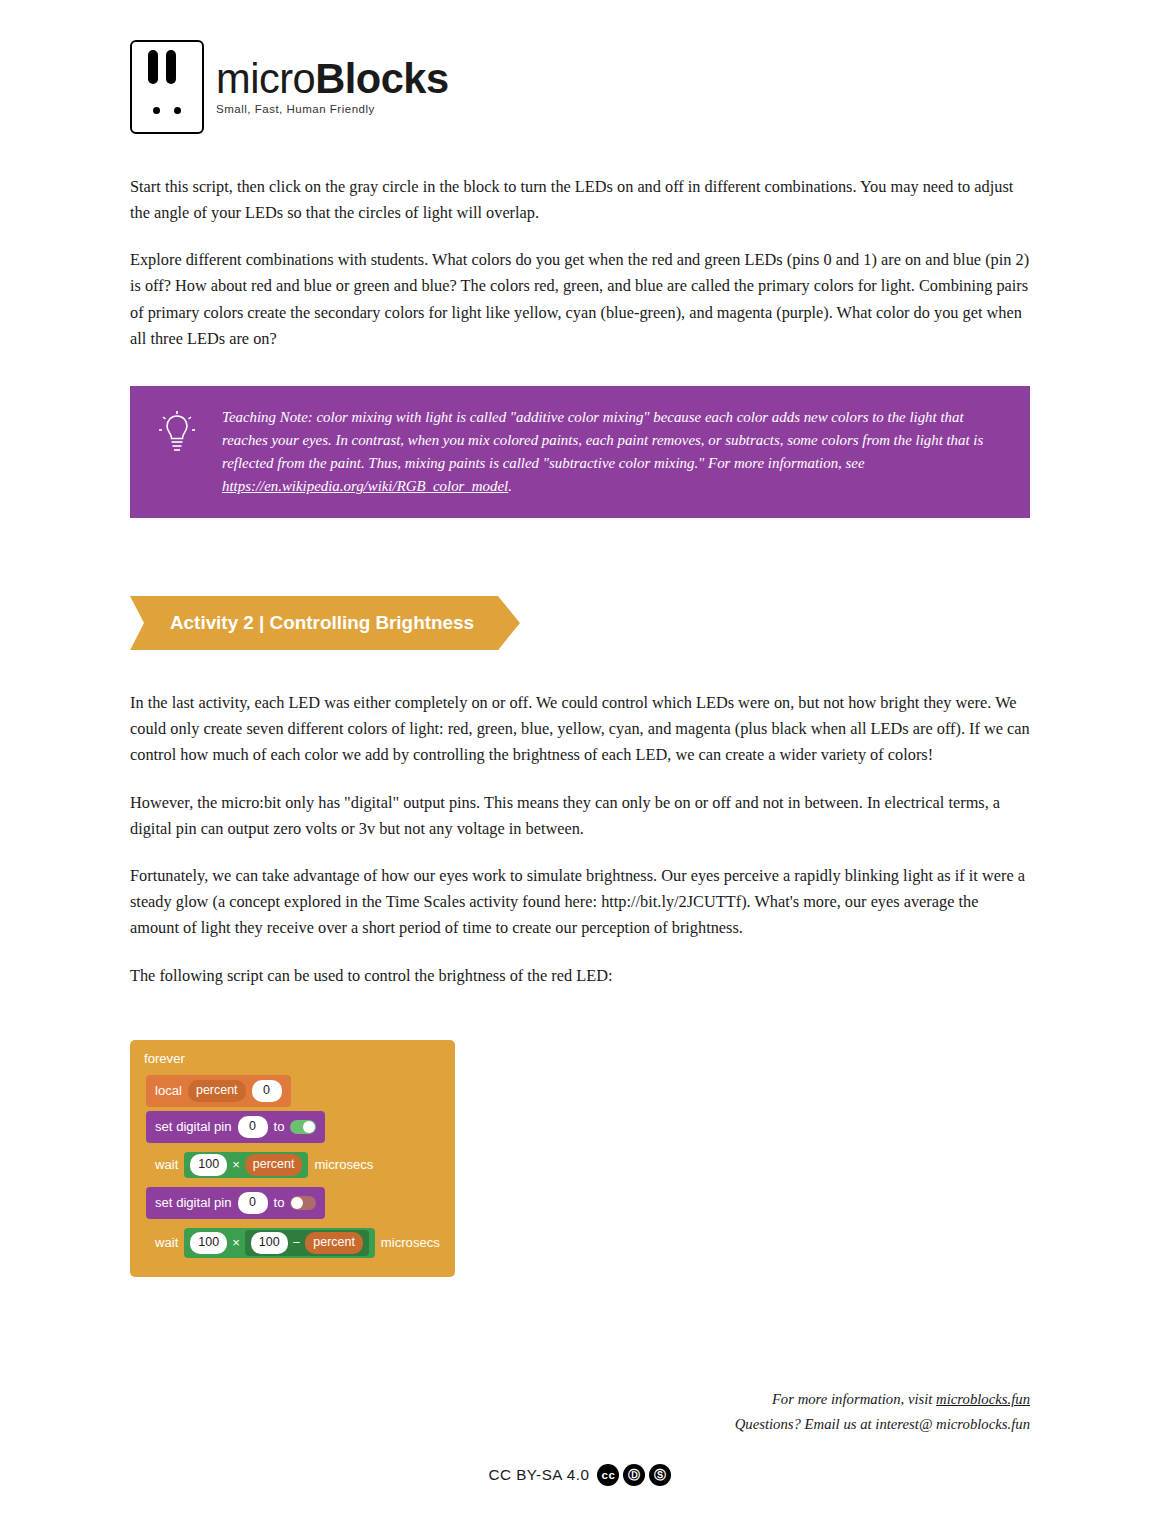micro Blocks
Small, Fast, Human Friendly
Start this script, then click on the gray circle in the block to turn the LEDs on and off in different combinations. You may need to adjust the angle of your LEDs so that the circles of light will overlap.
Explore different combinations with students. What colors do you get when the red and green LEDs (pins 0 and 1) are on and blue (pin 2) is off? How about red and blue or green and blue? The colors red, green, and blue are called the primary colors for light. Combining pairs of primary colors create the secondary colors for light like yellow, cyan (blue-green), and magenta (purple). What color do you get when all three LEDs are on?
Teaching Note: color mixing with light is called "additive color mixing" because each color adds new colors to the light that reaches your eyes. In contrast, when you mix colored paints, each paint removes, or subtracts, some colors from the light that is reflected from the paint. Thus, mixing paints is called "subtractive color mixing." For more information, see https://en.wikipedia.org/wiki/RGB_color_model.
Activity 2 | Controlling Brightness
In the last activity, each LED was either completely on or off. We could control which LEDs were on, but not how bright they were. We could only create seven different colors of light: red, green, blue, yellow, cyan, and magenta (plus black when all LEDs are off). If we can control how much of each color we add by controlling the brightness of each LED, we can create a wider variety of colors!
However, the micro:bit only has "digital" output pins. This means they can only be on or off and not in between. In electrical terms, a digital pin can output zero volts or 3v but not any voltage in between.
Fortunately, we can take advantage of how our eyes work to simulate brightness. Our eyes perceive a rapidly blinking light as if it were a steady glow (a concept explored in the Time Scales activity found here: http://bit.ly/2JCUTTf). What's more, our eyes average the amount of light they receive over a short period of time to create our perception of brightness.
The following script can be used to control the brightness of the red LED:
forever
local percent 0 set digital pin 0 to wait 100 × percent microsecs set digital pin 0 to wait 100 × 100 − percent microsecs
For more information, visit microblocks.fun
Questions? Email us at interest@ microblocks.fun
CC BY-SA 4.0 ccⒹⓈ